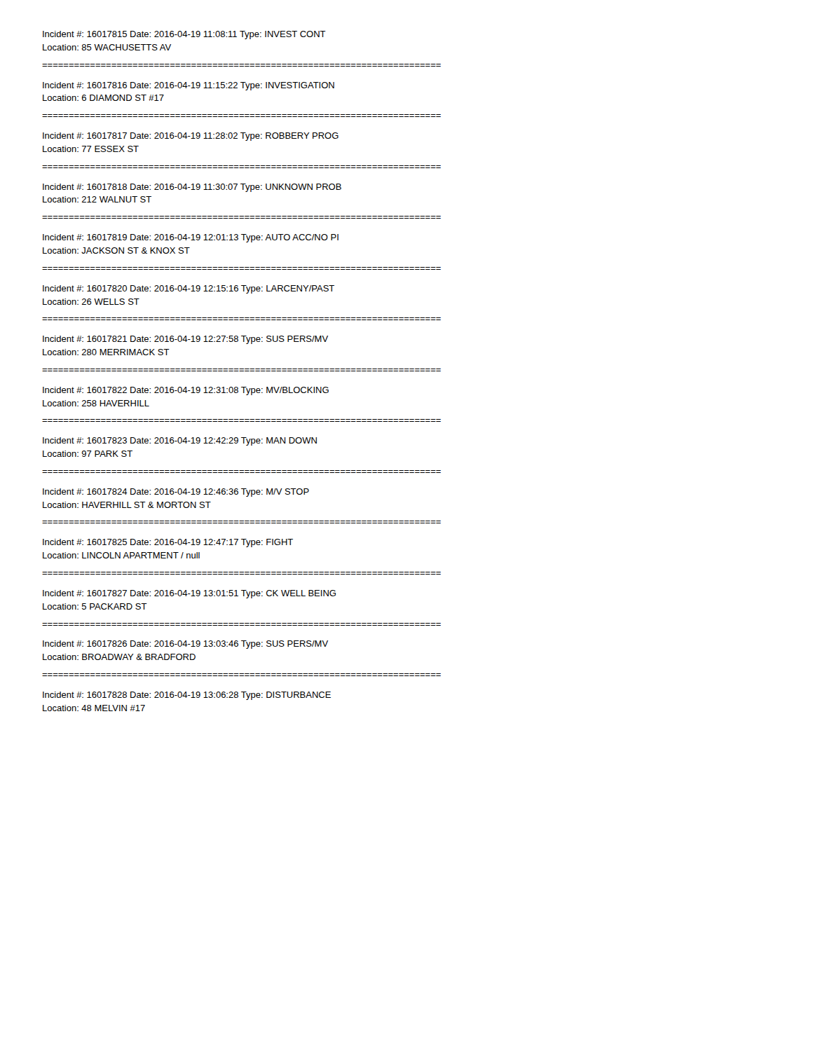Incident #: 16017815 Date: 2016-04-19 11:08:11 Type: INVEST CONT
Location: 85 WACHUSETTS AV
===========================================================================
Incident #: 16017816 Date: 2016-04-19 11:15:22 Type: INVESTIGATION
Location: 6 DIAMOND ST #17
===========================================================================
Incident #: 16017817 Date: 2016-04-19 11:28:02 Type: ROBBERY PROG
Location: 77 ESSEX ST
===========================================================================
Incident #: 16017818 Date: 2016-04-19 11:30:07 Type: UNKNOWN PROB
Location: 212 WALNUT ST
===========================================================================
Incident #: 16017819 Date: 2016-04-19 12:01:13 Type: AUTO ACC/NO PI
Location: JACKSON ST & KNOX ST
===========================================================================
Incident #: 16017820 Date: 2016-04-19 12:15:16 Type: LARCENY/PAST
Location: 26 WELLS ST
===========================================================================
Incident #: 16017821 Date: 2016-04-19 12:27:58 Type: SUS PERS/MV
Location: 280 MERRIMACK ST
===========================================================================
Incident #: 16017822 Date: 2016-04-19 12:31:08 Type: MV/BLOCKING
Location: 258 HAVERHILL
===========================================================================
Incident #: 16017823 Date: 2016-04-19 12:42:29 Type: MAN DOWN
Location: 97 PARK ST
===========================================================================
Incident #: 16017824 Date: 2016-04-19 12:46:36 Type: M/V STOP
Location: HAVERHILL ST & MORTON ST
===========================================================================
Incident #: 16017825 Date: 2016-04-19 12:47:17 Type: FIGHT
Location: LINCOLN APARTMENT / null
===========================================================================
Incident #: 16017827 Date: 2016-04-19 13:01:51 Type: CK WELL BEING
Location: 5 PACKARD ST
===========================================================================
Incident #: 16017826 Date: 2016-04-19 13:03:46 Type: SUS PERS/MV
Location: BROADWAY & BRADFORD
===========================================================================
Incident #: 16017828 Date: 2016-04-19 13:06:28 Type: DISTURBANCE
Location: 48 MELVIN #17